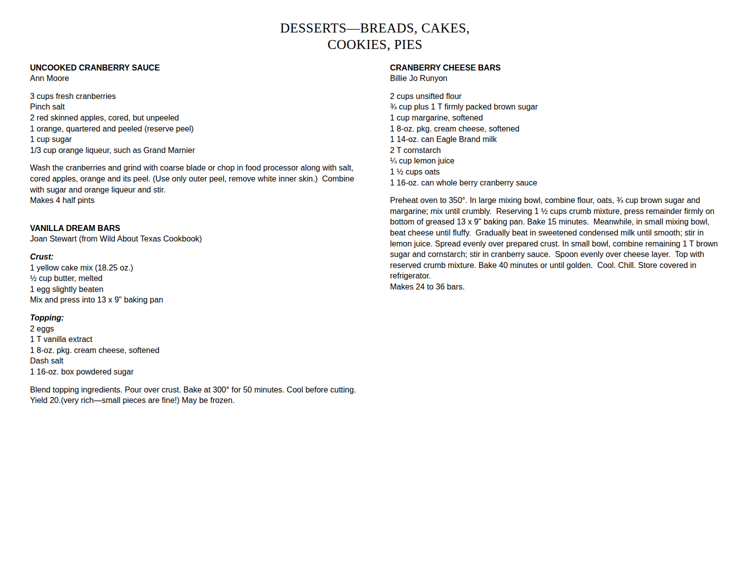DESSERTS—BREADS, CAKES,
COOKIES, PIES
Uncooked Cranberry Sauce
Ann Moore
3 cups fresh cranberries
Pinch salt
2 red skinned apples, cored, but unpeeled
1 orange, quartered and peeled (reserve peel)
1 cup sugar
1/3 cup orange liqueur, such as Grand Marnier
Wash the cranberries and grind with coarse blade or chop in food processor along with salt, cored apples, orange and its peel. (Use only outer peel, remove white inner skin.) Combine with sugar and orange liqueur and stir.
Makes 4 half pints
Vanilla Dream Bars
Joan Stewart (from Wild About Texas Cookbook)
Crust:
1 yellow cake mix (18.25 oz.)
½ cup butter, melted
1 egg slightly beaten
Mix and press into 13 x 9" baking pan
Topping:
2 eggs
1 T vanilla extract
1 8-oz. pkg. cream cheese, softened
Dash salt
1 16-oz. box powdered sugar
Blend topping ingredients. Pour over crust. Bake at 300° for 50 minutes. Cool before cutting. Yield 20.(very rich—small pieces are fine!) May be frozen.
Cranberry Cheese Bars
Billie Jo Runyon
2 cups unsifted flour
¾ cup plus 1 T firmly packed brown sugar
1 cup margarine, softened
1 8-oz. pkg. cream cheese, softened
1 14-oz. can Eagle Brand milk
2 T cornstarch
¼ cup lemon juice
1 ½ cups oats
1 16-oz. can whole berry cranberry sauce
Preheat oven to 350°. In large mixing bowl, combine flour, oats, ¾ cup brown sugar and margarine; mix until crumbly. Reserving 1 ½ cups crumb mixture, press remainder firmly on bottom of greased 13 x 9" baking pan. Bake 15 minutes. Meanwhile, in small mixing bowl, beat cheese until fluffy. Gradually beat in sweetened condensed milk until smooth; stir in lemon juice. Spread evenly over prepared crust. In small bowl, combine remaining 1 T brown sugar and cornstarch; stir in cranberry sauce. Spoon evenly over cheese layer. Top with reserved crumb mixture. Bake 40 minutes or until golden. Cool. Chill. Store covered in refrigerator.
Makes 24 to 36 bars.